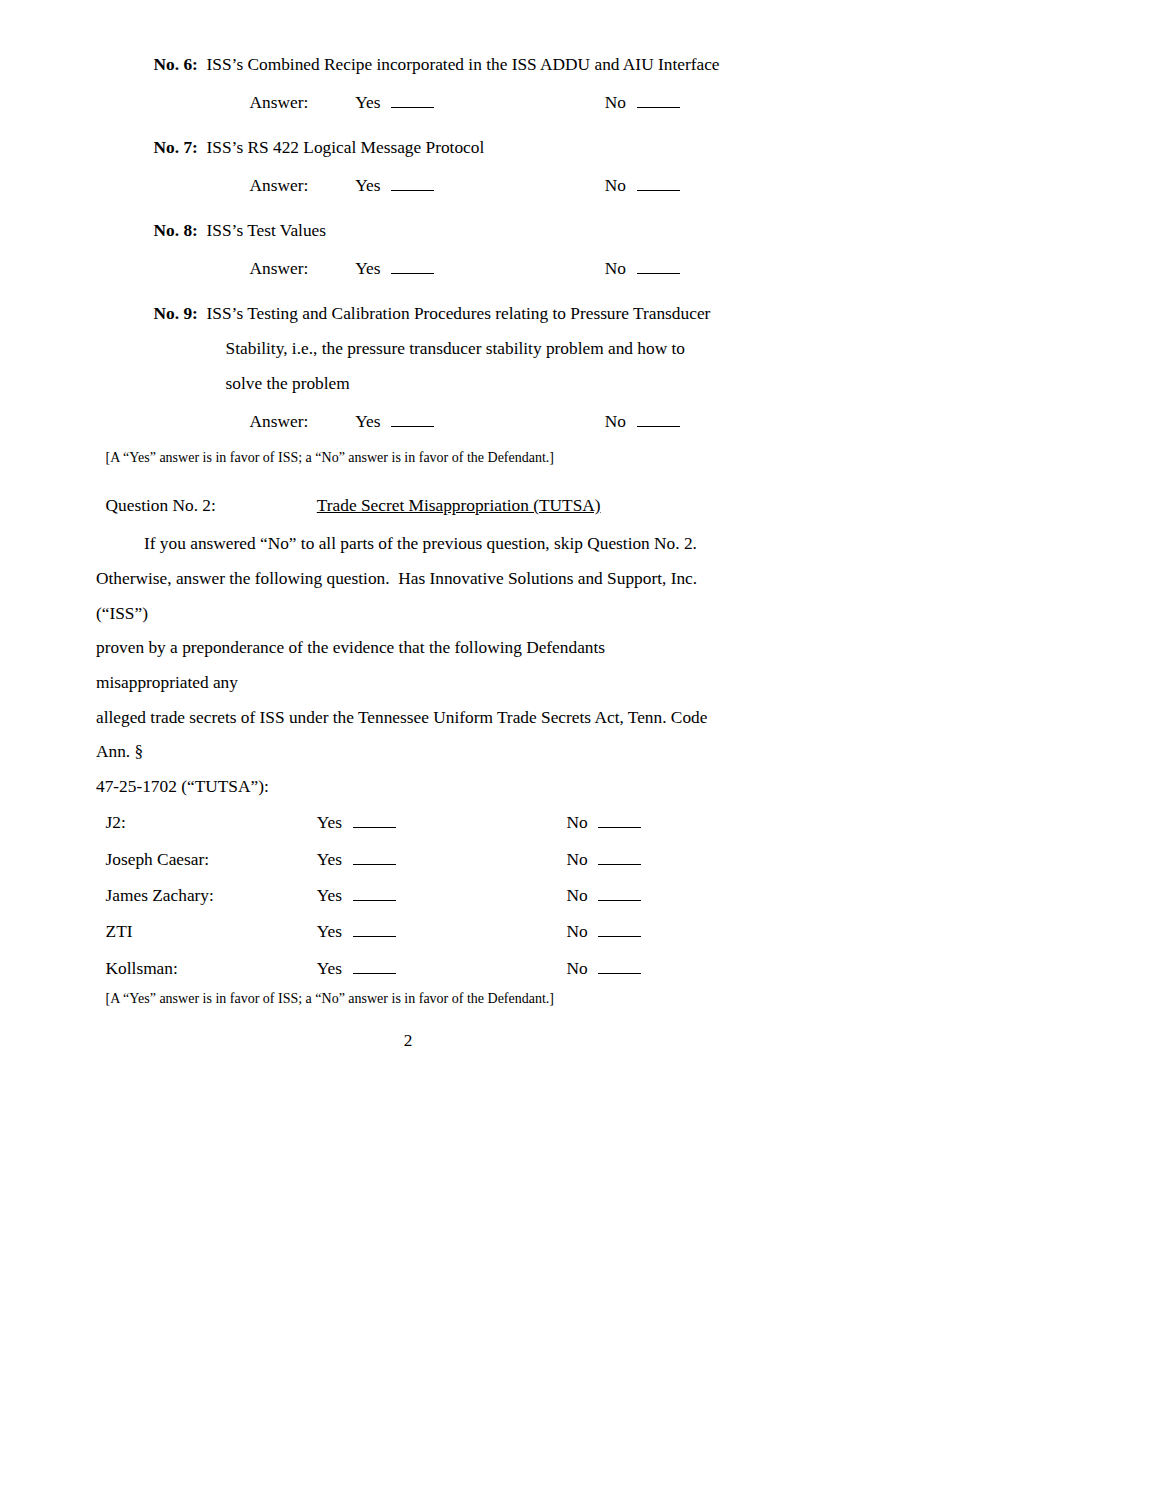No. 6: ISS’s Combined Recipe incorporated in the ISS ADDU and AIU Interface
Answer: Yes No
No. 7: ISS’s RS 422 Logical Message Protocol
Answer: Yes No
No. 8: ISS’s Test Values
Answer: Yes No
No. 9: ISS’s Testing and Calibration Procedures relating to Pressure Transducer Stability, i.e., the pressure transducer stability problem and how to solve the problem
Answer: Yes No
[A “Yes” answer is in favor of ISS; a “No” answer is in favor of the Defendant.]
Question No. 2: Trade Secret Misappropriation (TUTSA)
If you answered “No” to all parts of the previous question, skip Question No. 2.
Otherwise, answer the following question. Has Innovative Solutions and Support, Inc. (“ISS”)
proven by a preponderance of the evidence that the following Defendants misappropriated any
alleged trade secrets of ISS under the Tennessee Uniform Trade Secrets Act, Tenn. Code Ann. §
47-25-1702 (“TUTSA”):
J2: Yes No
Joseph Caesar: Yes No
James Zachary: Yes No
ZTI Yes No
Kollsman: Yes No
[A “Yes” answer is in favor of ISS; a “No” answer is in favor of the Defendant.]
2